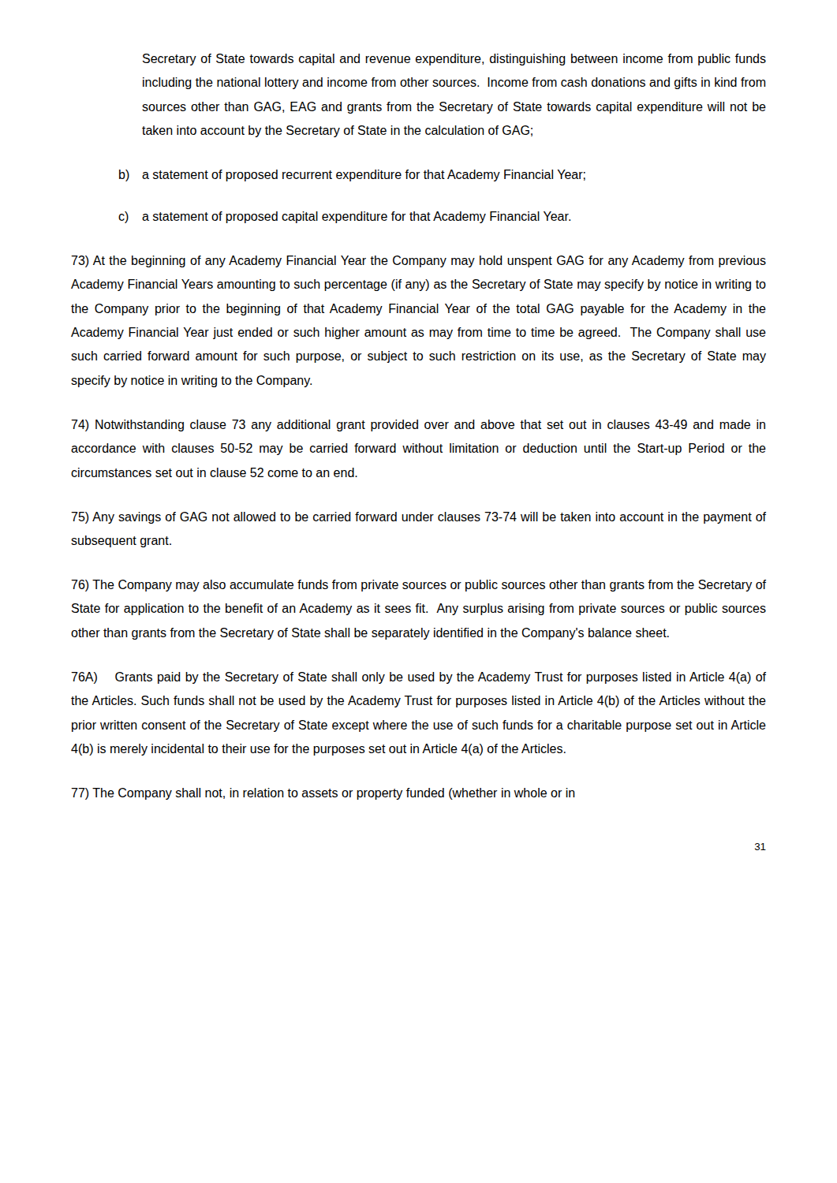Secretary of State towards capital and revenue expenditure, distinguishing between income from public funds including the national lottery and income from other sources. Income from cash donations and gifts in kind from sources other than GAG, EAG and grants from the Secretary of State towards capital expenditure will not be taken into account by the Secretary of State in the calculation of GAG;
b) a statement of proposed recurrent expenditure for that Academy Financial Year;
c) a statement of proposed capital expenditure for that Academy Financial Year.
73) At the beginning of any Academy Financial Year the Company may hold unspent GAG for any Academy from previous Academy Financial Years amounting to such percentage (if any) as the Secretary of State may specify by notice in writing to the Company prior to the beginning of that Academy Financial Year of the total GAG payable for the Academy in the Academy Financial Year just ended or such higher amount as may from time to time be agreed. The Company shall use such carried forward amount for such purpose, or subject to such restriction on its use, as the Secretary of State may specify by notice in writing to the Company.
74) Notwithstanding clause 73 any additional grant provided over and above that set out in clauses 43-49 and made in accordance with clauses 50-52 may be carried forward without limitation or deduction until the Start-up Period or the circumstances set out in clause 52 come to an end.
75) Any savings of GAG not allowed to be carried forward under clauses 73-74 will be taken into account in the payment of subsequent grant.
76) The Company may also accumulate funds from private sources or public sources other than grants from the Secretary of State for application to the benefit of an Academy as it sees fit. Any surplus arising from private sources or public sources other than grants from the Secretary of State shall be separately identified in the Company's balance sheet.
76A) Grants paid by the Secretary of State shall only be used by the Academy Trust for purposes listed in Article 4(a) of the Articles. Such funds shall not be used by the Academy Trust for purposes listed in Article 4(b) of the Articles without the prior written consent of the Secretary of State except where the use of such funds for a charitable purpose set out in Article 4(b) is merely incidental to their use for the purposes set out in Article 4(a) of the Articles.
77) The Company shall not, in relation to assets or property funded (whether in whole or in
31